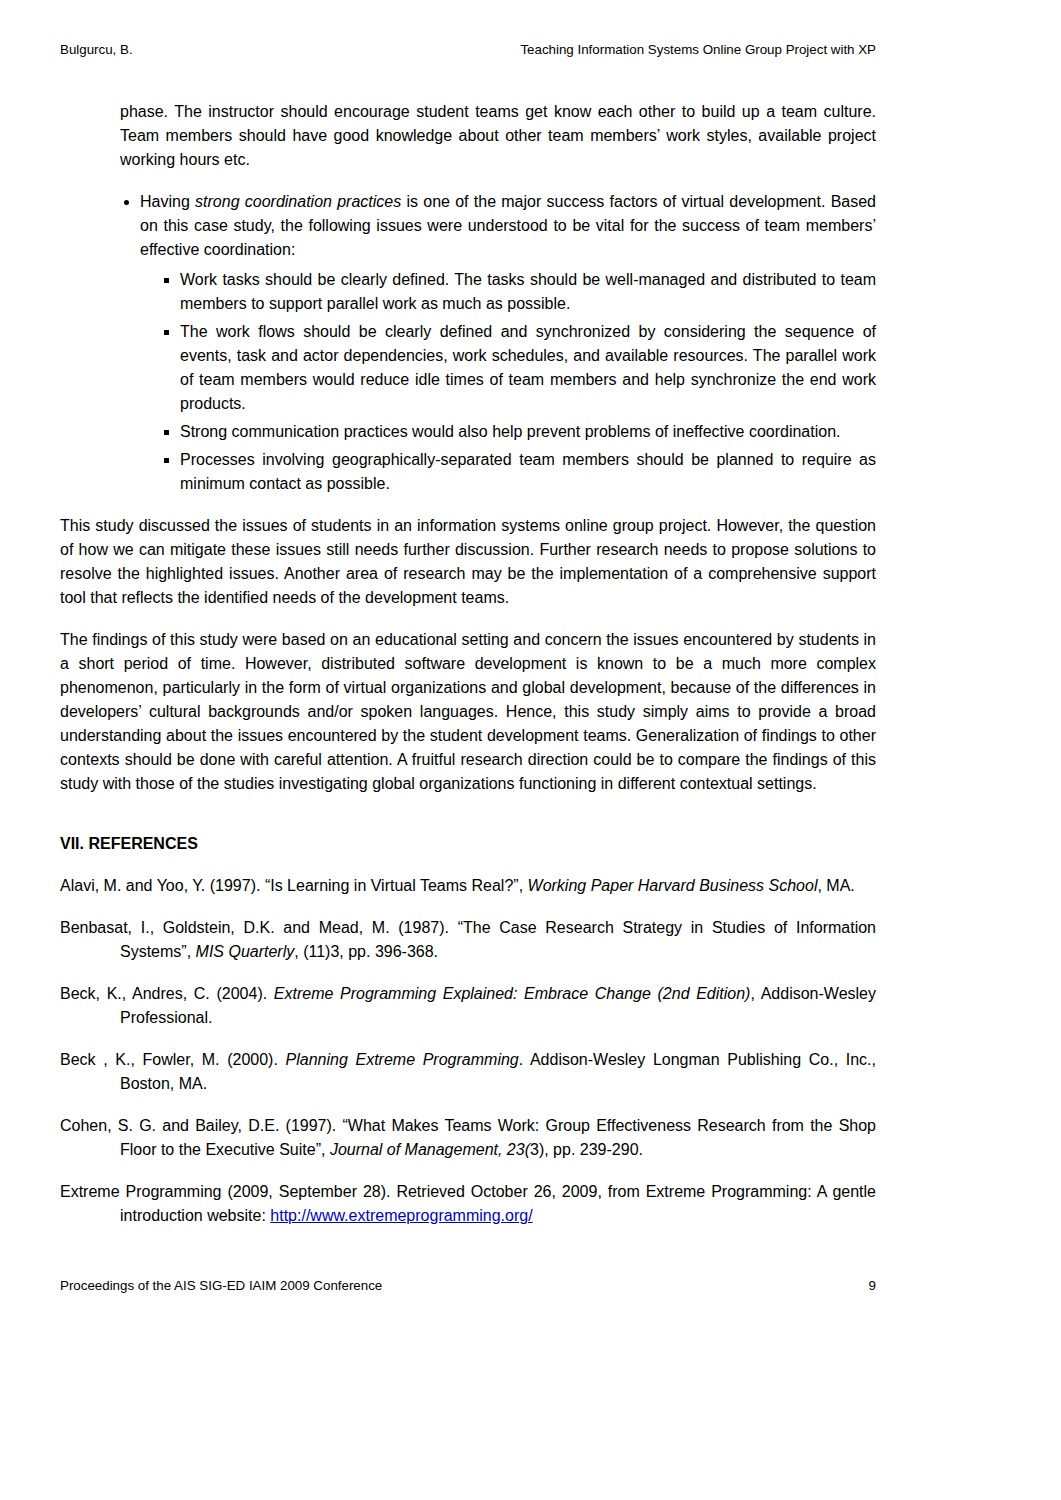Bulgurcu, B.
Teaching Information Systems Online Group Project with XP
phase. The instructor should encourage student teams get know each other to build up a team culture. Team members should have good knowledge about other team members’ work styles, available project working hours etc.
Having strong coordination practices is one of the major success factors of virtual development. Based on this case study, the following issues were understood to be vital for the success of team members’ effective coordination:
Work tasks should be clearly defined. The tasks should be well-managed and distributed to team members to support parallel work as much as possible.
The work flows should be clearly defined and synchronized by considering the sequence of events, task and actor dependencies, work schedules, and available resources. The parallel work of team members would reduce idle times of team members and help synchronize the end work products.
Strong communication practices would also help prevent problems of ineffective coordination.
Processes involving geographically-separated team members should be planned to require as minimum contact as possible.
This study discussed the issues of students in an information systems online group project. However, the question of how we can mitigate these issues still needs further discussion. Further research needs to propose solutions to resolve the highlighted issues. Another area of research may be the implementation of a comprehensive support tool that reflects the identified needs of the development teams.
The findings of this study were based on an educational setting and concern the issues encountered by students in a short period of time. However, distributed software development is known to be a much more complex phenomenon, particularly in the form of virtual organizations and global development, because of the differences in developers’ cultural backgrounds and/or spoken languages. Hence, this study simply aims to provide a broad understanding about the issues encountered by the student development teams. Generalization of findings to other contexts should be done with careful attention. A fruitful research direction could be to compare the findings of this study with those of the studies investigating global organizations functioning in different contextual settings.
VII. REFERENCES
Alavi, M. and Yoo, Y. (1997). “Is Learning in Virtual Teams Real?”, Working Paper Harvard Business School, MA.
Benbasat, I., Goldstein, D.K. and Mead, M. (1987). “The Case Research Strategy in Studies of Information Systems”, MIS Quarterly, (11)3, pp. 396-368.
Beck, K., Andres, C. (2004). Extreme Programming Explained: Embrace Change (2nd Edition), Addison-Wesley Professional.
Beck , K., Fowler, M. (2000). Planning Extreme Programming. Addison-Wesley Longman Publishing Co., Inc., Boston, MA.
Cohen, S. G. and Bailey, D.E. (1997). “What Makes Teams Work: Group Effectiveness Research from the Shop Floor to the Executive Suite”, Journal of Management, 23(3), pp. 239-290.
Extreme Programming (2009, September 28). Retrieved October 26, 2009, from Extreme Programming: A gentle introduction website: http://www.extremeprogramming.org/
Proceedings of the AIS SIG-ED IAIM 2009 Conference
9